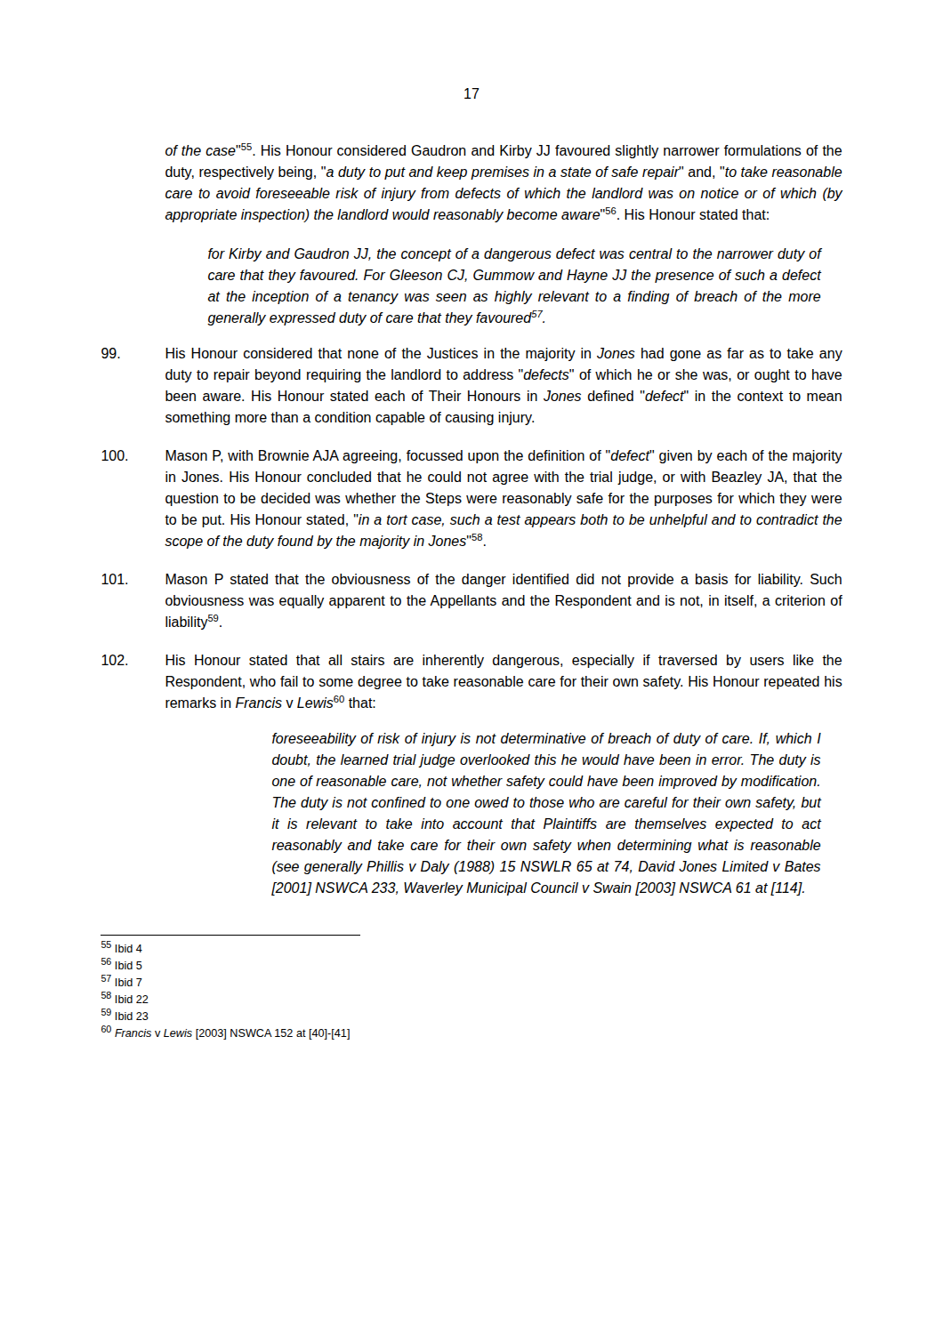17
of the case"55. His Honour considered Gaudron and Kirby JJ favoured slightly narrower formulations of the duty, respectively being, "a duty to put and keep premises in a state of safe repair" and, "to take reasonable care to avoid foreseeable risk of injury from defects of which the landlord was on notice or of which (by appropriate inspection) the landlord would reasonably become aware"56. His Honour stated that:
for Kirby and Gaudron JJ, the concept of a dangerous defect was central to the narrower duty of care that they favoured. For Gleeson CJ, Gummow and Hayne JJ the presence of such a defect at the inception of a tenancy was seen as highly relevant to a finding of breach of the more generally expressed duty of care that they favoured57.
99. His Honour considered that none of the Justices in the majority in Jones had gone as far as to take any duty to repair beyond requiring the landlord to address "defects" of which he or she was, or ought to have been aware. His Honour stated each of Their Honours in Jones defined "defect" in the context to mean something more than a condition capable of causing injury.
100. Mason P, with Brownie AJA agreeing, focussed upon the definition of "defect" given by each of the majority in Jones. His Honour concluded that he could not agree with the trial judge, or with Beazley JA, that the question to be decided was whether the Steps were reasonably safe for the purposes for which they were to be put. His Honour stated, "in a tort case, such a test appears both to be unhelpful and to contradict the scope of the duty found by the majority in Jones"58.
101. Mason P stated that the obviousness of the danger identified did not provide a basis for liability. Such obviousness was equally apparent to the Appellants and the Respondent and is not, in itself, a criterion of liability59.
102. His Honour stated that all stairs are inherently dangerous, especially if traversed by users like the Respondent, who fail to some degree to take reasonable care for their own safety. His Honour repeated his remarks in Francis v Lewis60 that:
foreseeability of risk of injury is not determinative of breach of duty of care. If, which I doubt, the learned trial judge overlooked this he would have been in error. The duty is one of reasonable care, not whether safety could have been improved by modification. The duty is not confined to one owed to those who are careful for their own safety, but it is relevant to take into account that Plaintiffs are themselves expected to act reasonably and take care for their own safety when determining what is reasonable (see generally Phillis v Daly (1988) 15 NSWLR 65 at 74, David Jones Limited v Bates [2001] NSWCA 233, Waverley Municipal Council v Swain [2003] NSWCA 61 at [114].
55 Ibid 4
56 Ibid 5
57 Ibid 7
58 Ibid 22
59 Ibid 23
60 Francis v Lewis [2003] NSWCA 152 at [40]-[41]